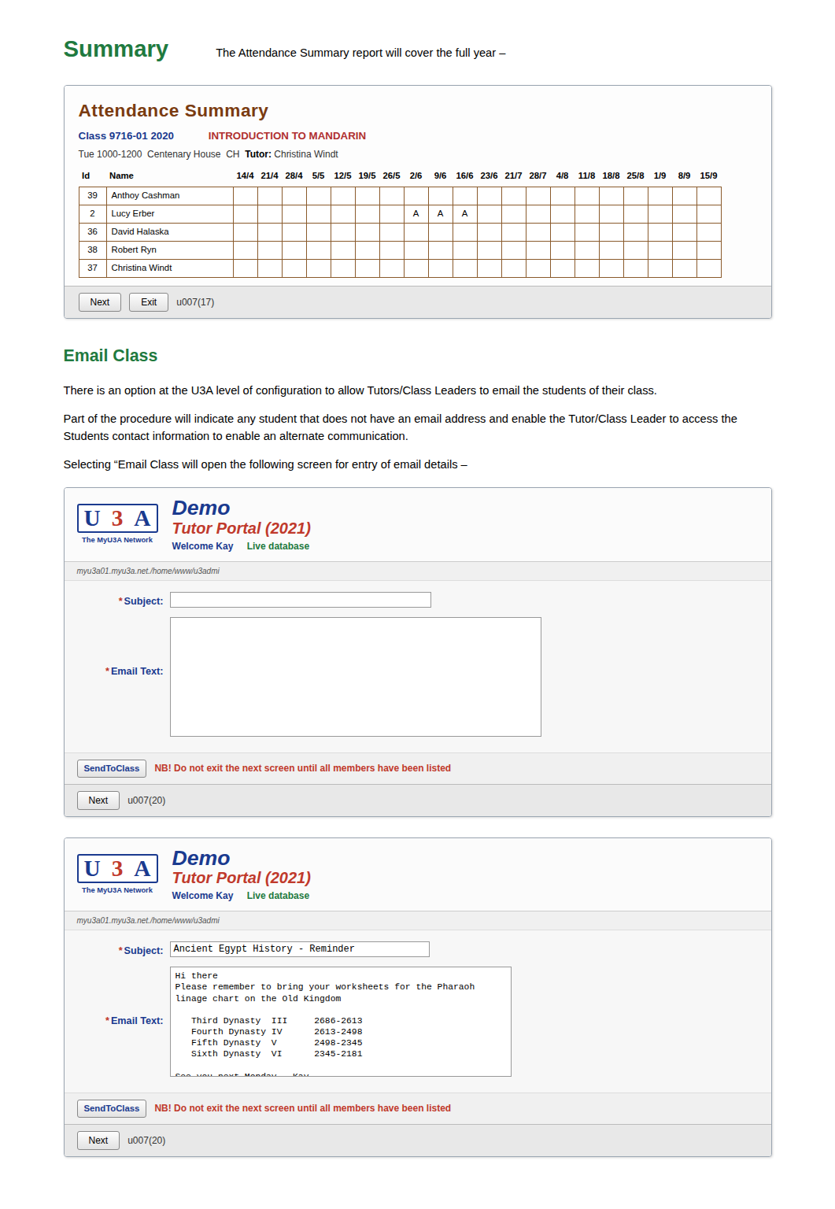Summary
The Attendance Summary report will cover the full year –
Attendance Summary
Class 9716-01 2020 INTRODUCTION TO MANDARIN
Tue 1000-1200 Centenary House CH Tutor: Christina Windt
| Id | Name | 14/4 | 21/4 | 28/4 | 5/5 | 12/5 | 19/5 | 26/5 | 2/6 | 9/6 | 16/6 | 23/6 | 21/7 | 28/7 | 4/8 | 11/8 | 18/8 | 25/8 | 1/9 | 8/9 | 15/9 |
| --- | --- | --- | --- | --- | --- | --- | --- | --- | --- | --- | --- | --- | --- | --- | --- | --- | --- | --- | --- | --- | --- |
| 39 | Anthoy Cashman | | | | | | | | | | | | | | | | | | | | |
| 2 | Lucy Erber | | | | | | | | A | A | A | | | | | | | | | | |
| 36 | David Halaska | | | | | | | | | | | | | | | | | | | | |
| 38 | Robert Ryn | | | | | | | | | | | | | | | | | | | | |
| 37 | Christina Windt | | | | | | | | | | | | | | | | | | | | |
Next Exit u007(17)
Email Class
There is an option at the U3A level of configuration to allow Tutors/Class Leaders to email the students of their class.
Part of the procedure will indicate any student that does not have an email address and enable the Tutor/Class Leader to access the Students contact information to enable an alternate communication.
Selecting “Email Class will open the following screen for entry of email details –
U 3 A
The MyU3A Network
Demo
Tutor Portal (2021)
Welcome Kay Live database
myu3a01.myu3a.net./home/www/u3admi
*Subject:
*Email Text:
SendToClass NB! Do not exit the next screen until all members have been listed
Next u007(20)
U 3 A
The MyU3A Network
Demo
Tutor Portal (2021)
Welcome Kay Live database
myu3a01.myu3a.net./home/www/u3admi
*Subject:
Ancient Egypt History - Reminder
*Email Text:
Hi there Please remember to bring your worksheets for the Pharaoh linage chart on the Old Kingdom Third Dynasty III 2686-2613 Fourth Dynasty IV 2613-2498 Fifth Dynasty V 2498-2345 Sixth Dynasty VI 2345-2181 See you next Monday - Kay
SendToClass NB! Do not exit the next screen until all members have been listed
Next u007(20)